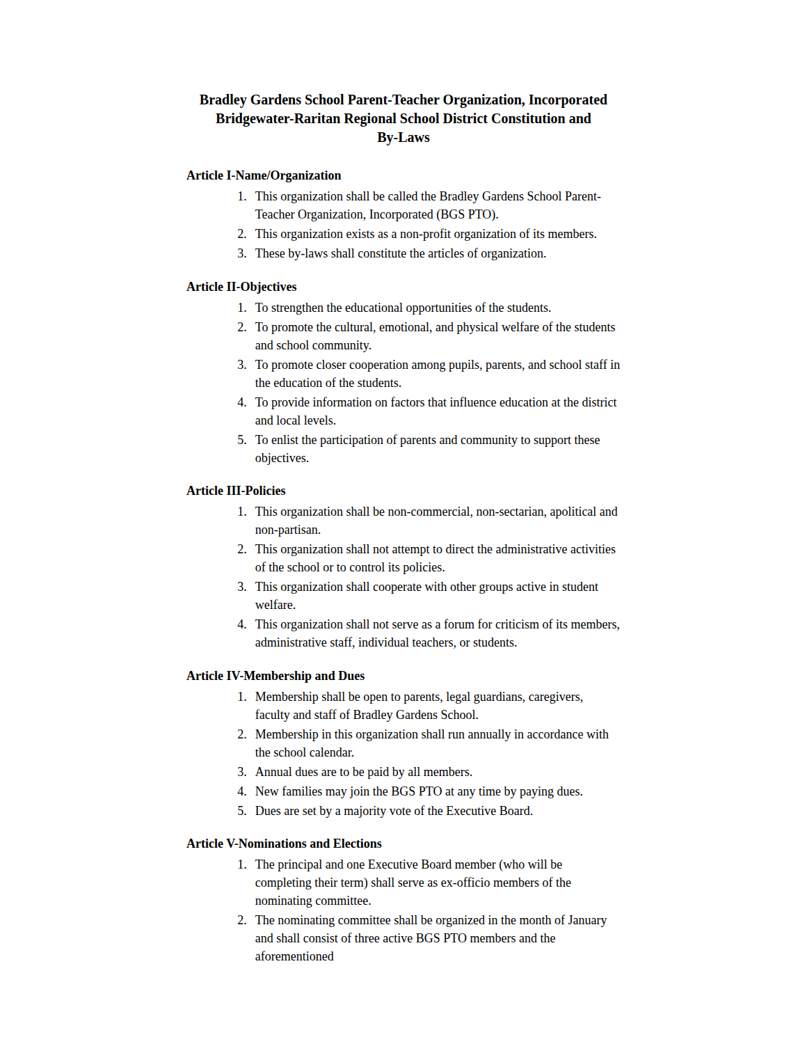Bradley Gardens School Parent-Teacher Organization, Incorporated
Bridgewater-Raritan Regional School District Constitution and
By-Laws
Article I-Name/Organization
This organization shall be called the Bradley Gardens School Parent-Teacher Organization, Incorporated (BGS PTO).
This organization exists as a non-profit organization of its members.
These by-laws shall constitute the articles of organization.
Article II-Objectives
To strengthen the educational opportunities of the students.
To promote the cultural, emotional, and physical welfare of the students and school community.
To promote closer cooperation among pupils, parents, and school staff in the education of the students.
To provide information on factors that influence education at the district and local levels.
To enlist the participation of parents and community to support these objectives.
Article III-Policies
This organization shall be non-commercial, non-sectarian, apolitical and non-partisan.
This organization shall not attempt to direct the administrative activities of the school or to control its policies.
This organization shall cooperate with other groups active in student welfare.
This organization shall not serve as a forum for criticism of its members, administrative staff, individual teachers, or students.
Article IV-Membership and Dues
Membership shall be open to parents, legal guardians, caregivers, faculty and staff of Bradley Gardens School.
Membership in this organization shall run annually in accordance with the school calendar.
Annual dues are to be paid by all members.
New families may join the BGS PTO at any time by paying dues.
Dues are set by a majority vote of the Executive Board.
Article V-Nominations and Elections
The principal and one Executive Board member (who will be completing their term) shall serve as ex-officio members of the nominating committee.
The nominating committee shall be organized in the month of January and shall consist of three active BGS PTO members and the aforementioned